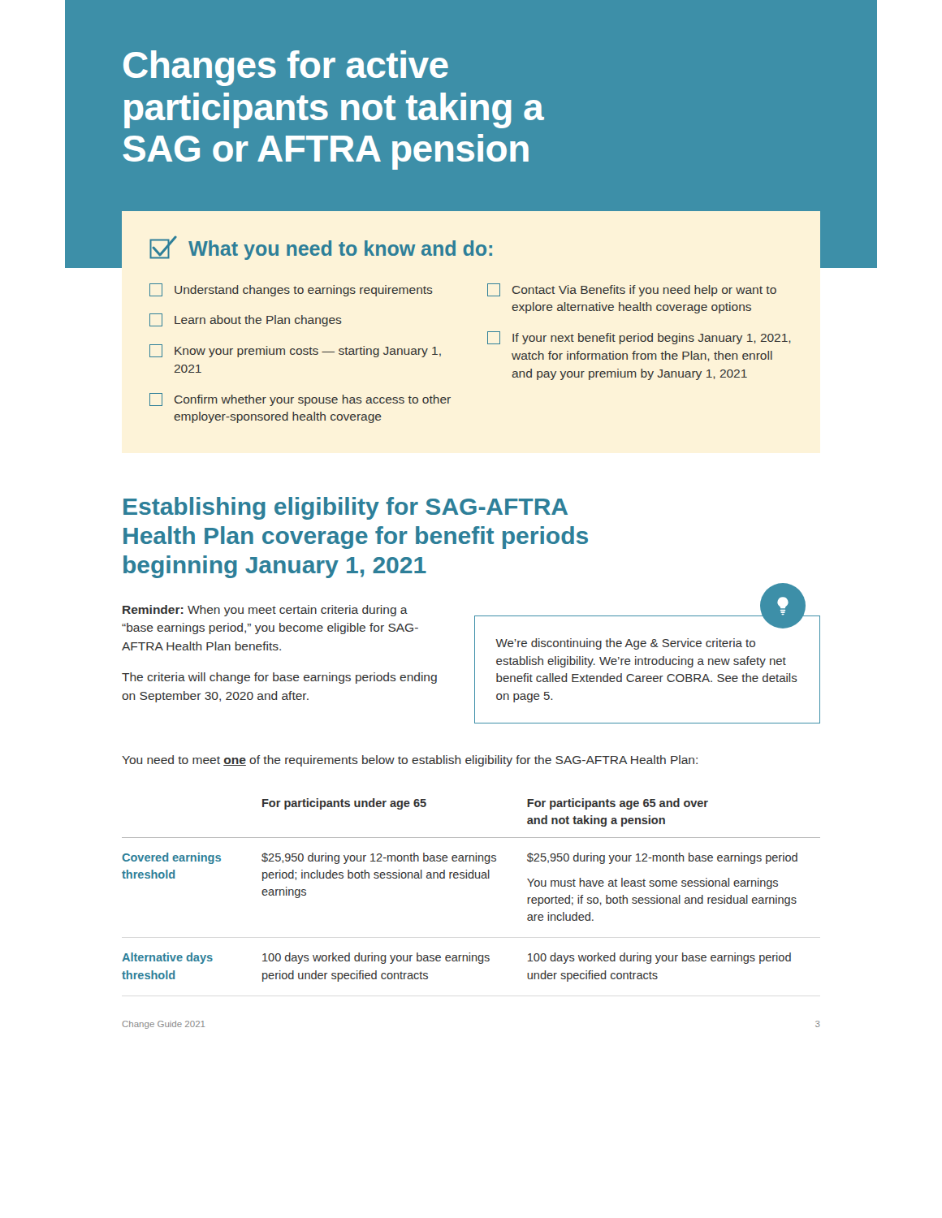Changes for active
participants not taking a
SAG or AFTRA pension
What you need to know and do:
Understand changes to earnings requirements
Learn about the Plan changes
Know your premium costs — starting January 1, 2021
Confirm whether your spouse has access to other employer-sponsored health coverage
Contact Via Benefits if you need help or want to explore alternative health coverage options
If your next benefit period begins January 1, 2021, watch for information from the Plan, then enroll and pay your premium by January 1, 2021
Establishing eligibility for SAG-AFTRA Health Plan coverage for benefit periods beginning January 1, 2021
Reminder: When you meet certain criteria during a “base earnings period,” you become eligible for SAG-AFTRA Health Plan benefits.
The criteria will change for base earnings periods ending on September 30, 2020 and after.
We’re discontinuing the Age & Service criteria to establish eligibility. We’re introducing a new safety net benefit called Extended Career COBRA. See the details on page 5.
You need to meet one of the requirements below to establish eligibility for the SAG-AFTRA Health Plan:
| | For participants under age 65 | For participants age 65 and over and not taking a pension |
| --- | --- | --- |
| Covered earnings threshold | $25,950 during your 12-month base earnings period; includes both sessional and residual earnings | $25,950 during your 12-month base earnings period You must have at least some sessional earnings reported; if so, both sessional and residual earnings are included. |
| Alternative days threshold | 100 days worked during your base earnings period under specified contracts | 100 days worked during your base earnings period under specified contracts |
Change Guide 2021 3